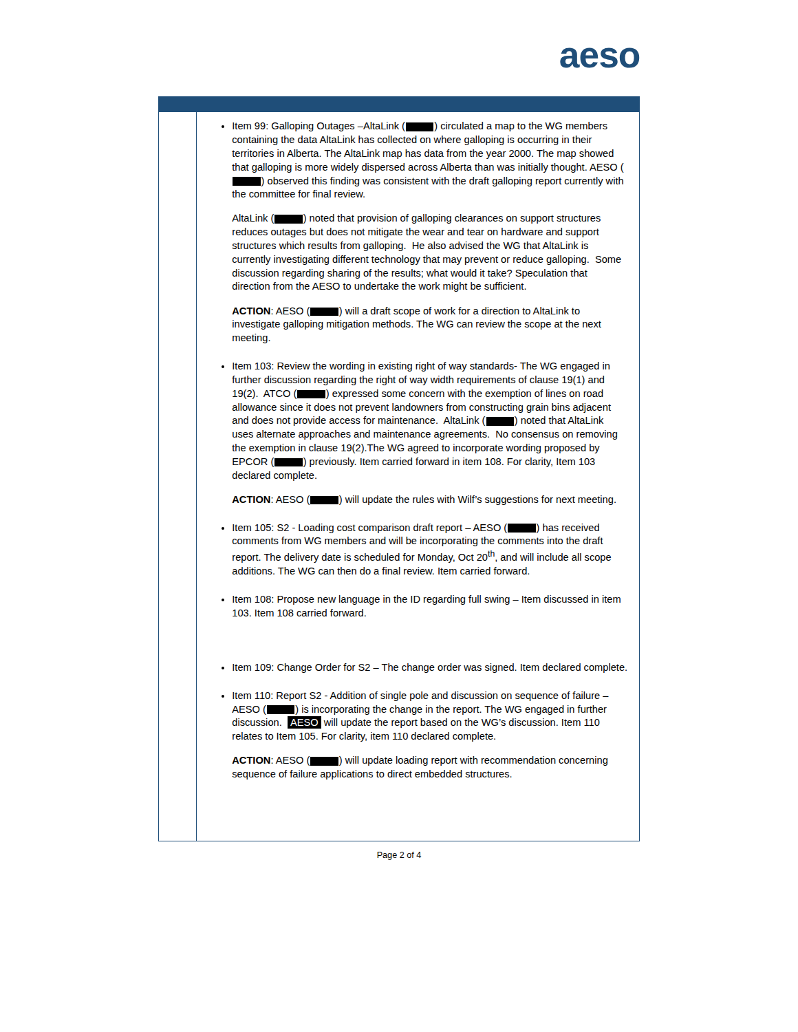aeso
| | Item 99: Galloping Outages –AltaLink ( ) circulated a map to the WG members containing the data AltaLink has collected on where galloping is occurring in their territories in Alberta. The AltaLink map has data from the year 2000. The map showed that galloping is more widely dispersed across Alberta than was initially thought. AESO ( ) observed this finding was consistent with the draft galloping report currently with the committee for final review. AltaLink ( ) noted that provision of galloping clearances on support structures reduces outages but does not mitigate the wear and tear on hardware and support structures which results from galloping. He also advised the WG that AltaLink is currently investigating different technology that may prevent or reduce galloping. Some discussion regarding sharing of the results; what would it take? Speculation that direction from the AESO to undertake the work might be sufficient. ACTION : AESO ( ) will a draft scope of work for a direction to AltaLink to investigate galloping mitigation methods. The WG can review the scope at the next meeting. Item 103: Review the wording in existing right of way standards- The WG engaged in further discussion regarding the right of way width requirements of clause 19(1) and 19(2). ATCO ( ) expressed some concern with the exemption of lines on road allowance since it does not prevent landowners from constructing grain bins adjacent and does not provide access for maintenance. AltaLink ( ) noted that AltaLink uses alternate approaches and maintenance agreements. No consensus on removing the exemption in clause 19(2).The WG agreed to incorporate wording proposed by EPCOR ( ) previously. Item carried forward in item 108. For clarity, Item 103 declared complete. ACTION : AESO ( ) will update the rules with Wilf’s suggestions for next meeting. Item 105: S2 - Loading cost comparison draft report – AESO ( ) has received comments from WG members and will be incorporating the comments into the draft report. The delivery date is scheduled for Monday, Oct 20 th , and will include all scope additions. The WG can then do a final review. Item carried forward. Item 108: Propose new language in the ID regarding full swing – Item discussed in item 103. Item 108 carried forward. Item 109: Change Order for S2 – The change order was signed. Item declared complete. Item 110: Report S2 - Addition of single pole and discussion on sequence of failure – AESO ( ) is incorporating the change in the report. The WG engaged in further discussion. AESO will update the report based on the WG’s discussion. Item 110 relates to Item 105. For clarity, item 110 declared complete. ACTION : AESO ( ) will update loading report with recommendation concerning sequence of failure applications to direct embedded structures. |
Page 2 of 4